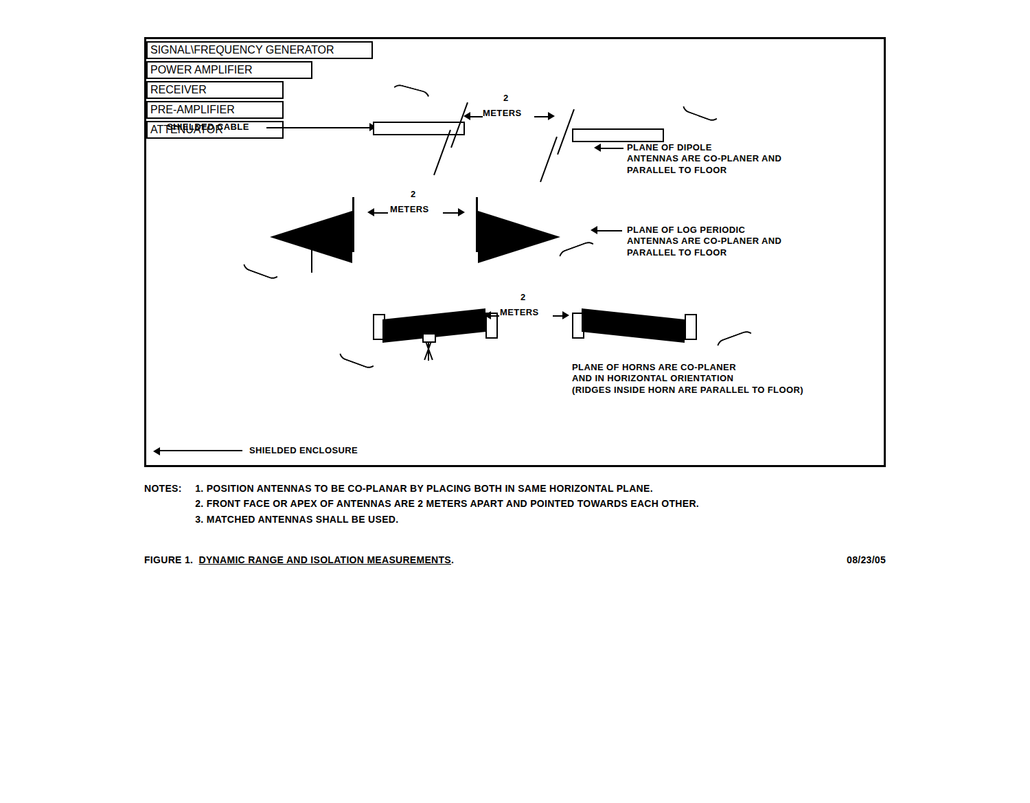SIGNAL\FREQUENCY GENERATOR
POWER AMPLIFIER
RECEIVER
PRE-AMPLIFIER
ATTENUATOR
SHIELDED CABLE
2
METERS
PLANE OF DIPOLE
ANTENNAS ARE CO-PLANER AND
PARALLEL TO FLOOR
2
METERS
PLANE OF LOG PERIODIC
ANTENNAS ARE CO-PLANER AND
PARALLEL TO FLOOR
2
METERS
PLANE OF HORNS ARE CO-PLANER
AND IN HORIZONTAL ORIENTATION
(RIDGES INSIDE HORN ARE PARALLEL TO FLOOR)
SHIELDED ENCLOSURE
NOTES:
1. POSITION ANTENNAS TO BE CO-PLANAR BY PLACING BOTH IN SAME HORIZONTAL PLANE.
2. FRONT FACE OR APEX OF ANTENNAS ARE 2 METERS APART AND POINTED TOWARDS EACH OTHER.
3. MATCHED ANTENNAS SHALL BE USED.
FIGURE 1. DYNAMIC RANGE AND ISOLATION MEASUREMENTS. 08/23/05